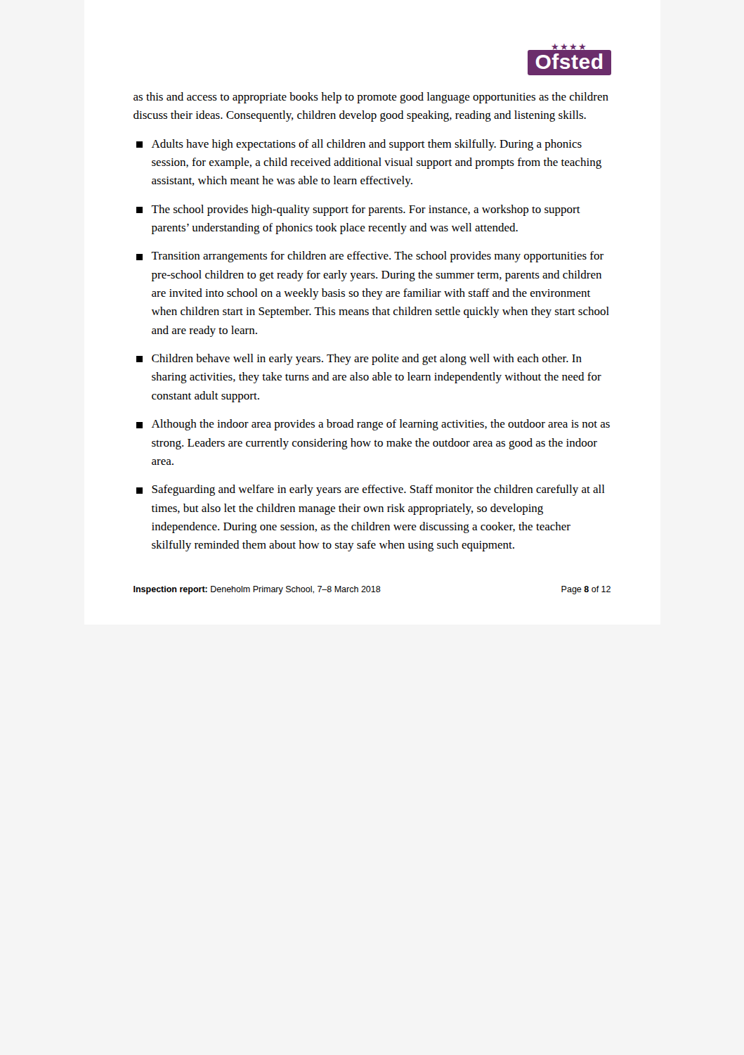★★★★ Ofsted
as this and access to appropriate books help to promote good language opportunities as the children discuss their ideas. Consequently, children develop good speaking, reading and listening skills.
Adults have high expectations of all children and support them skilfully. During a phonics session, for example, a child received additional visual support and prompts from the teaching assistant, which meant he was able to learn effectively.
The school provides high-quality support for parents. For instance, a workshop to support parents’ understanding of phonics took place recently and was well attended.
Transition arrangements for children are effective. The school provides many opportunities for pre-school children to get ready for early years. During the summer term, parents and children are invited into school on a weekly basis so they are familiar with staff and the environment when children start in September. This means that children settle quickly when they start school and are ready to learn.
Children behave well in early years. They are polite and get along well with each other. In sharing activities, they take turns and are also able to learn independently without the need for constant adult support.
Although the indoor area provides a broad range of learning activities, the outdoor area is not as strong. Leaders are currently considering how to make the outdoor area as good as the indoor area.
Safeguarding and welfare in early years are effective. Staff monitor the children carefully at all times, but also let the children manage their own risk appropriately, so developing independence. During one session, as the children were discussing a cooker, the teacher skilfully reminded them about how to stay safe when using such equipment.
Inspection report: Deneholm Primary School, 7–8 March 2018 Page 8 of 12